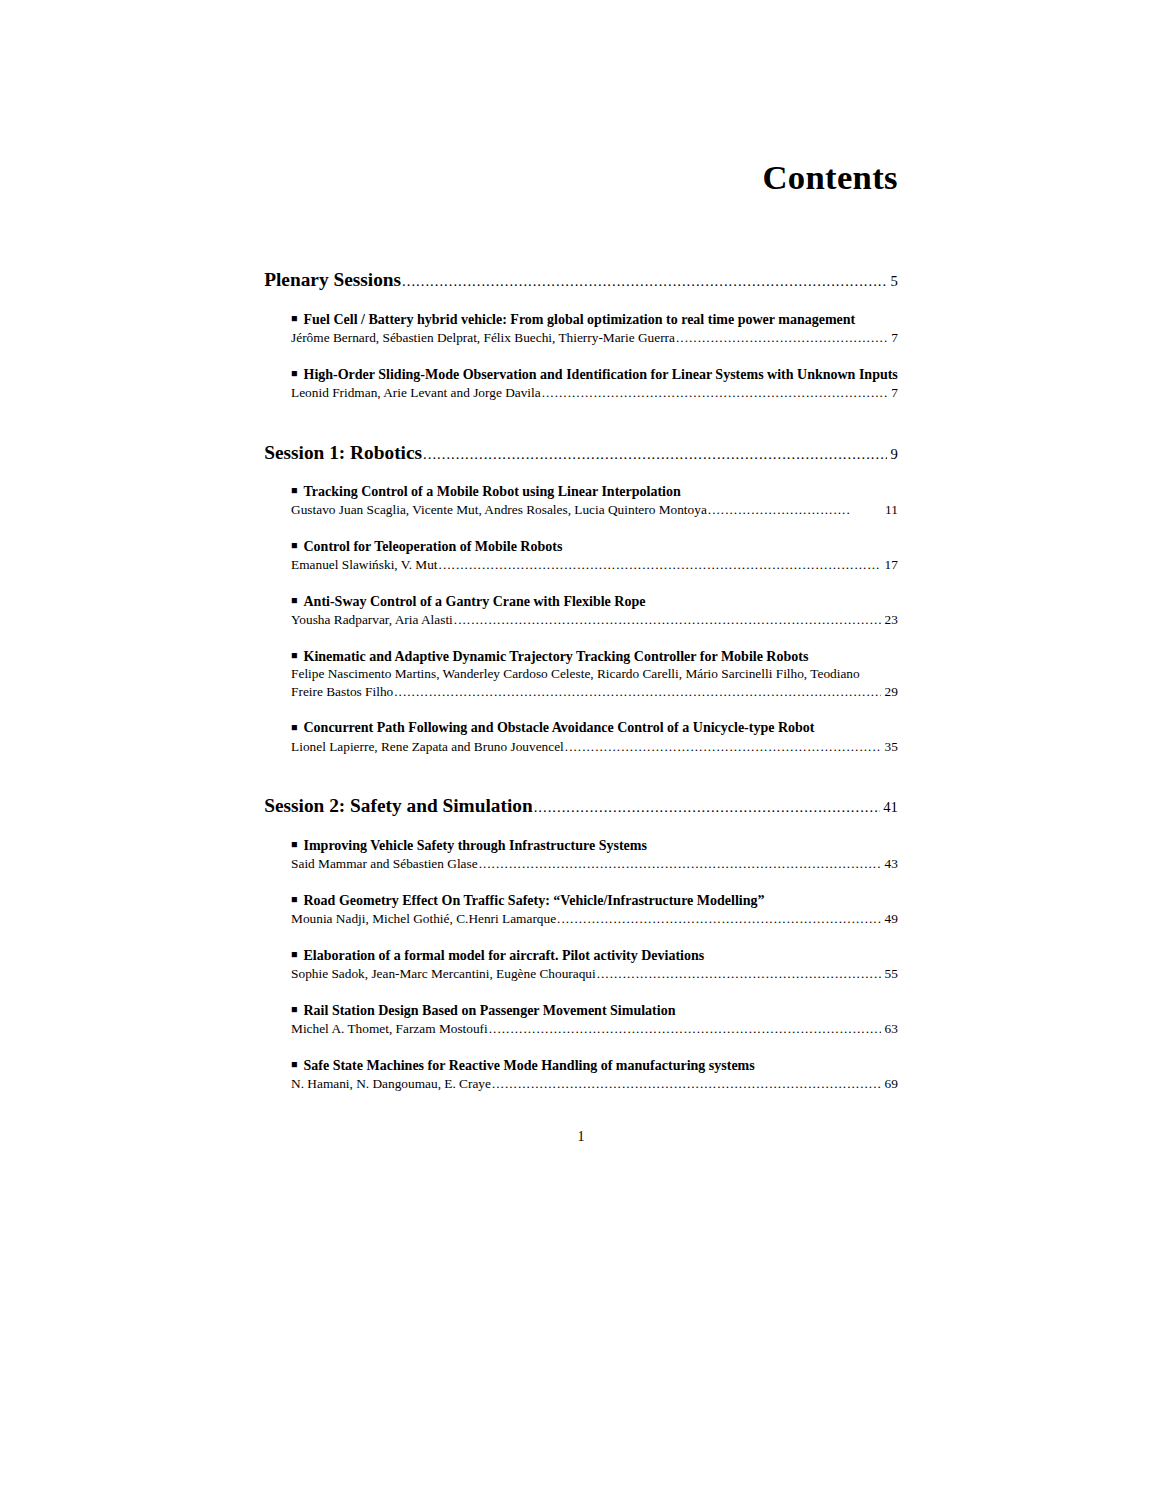Contents
Plenary Sessions .................................................................................................................................................. 5
■Fuel Cell / Battery hybrid vehicle: From global optimization to real time power management
Jérôme Bernard, Sébastien Delprat, Félix Buechi, Thierry-Marie Guerra .............................................................. 7
■High-Order Sliding-Mode Observation and Identification for Linear Systems with Unknown Inputs
Leonid Fridman, Arie Levant and Jorge Davila ......................................................................................... 7
Session 1: Robotics .............................................................................................................................. 9
■Tracking Control of a Mobile Robot using Linear Interpolation
Gustavo Juan Scaglia, Vicente Mut, Andres Rosales, Lucia Quintero Montoya ................................. 11
■Control for Teleoperation of Mobile Robots
Emanuel Slawiński, V. Mut ......................................................................................................................... 17
■Anti-Sway Control of a Gantry Crane with Flexible Rope
Yousha Radparvar, Aria Alasti ..................................................................................................................... 23
■Kinematic and Adaptive Dynamic Trajectory Tracking Controller for Mobile Robots
Felipe Nascimento Martins, Wanderley Cardoso Celeste, Ricardo Carelli, Mário Sarcinelli Filho, Teodiano
Freire Bastos Filho ................................................................................................................................. 29
■Concurrent Path Following and Obstacle Avoidance Control of a Unicycle-type Robot
Lionel Lapierre, Rene Zapata and Bruno Jouvencel ................................................................................. 35
Session 2: Safety and Simulation ............................................................................................................. 41
■Improving Vehicle Safety through Infrastructure Systems
Said Mammar and Sébastien Glase .............................................................................................................. 43
■Road Geometry Effect On Traffic Safety: “Vehicle/Infrastructure Modelling”
Mounia Nadji, Michel Gothié, C.Henri Lamarque ..................................................................................... 49
■Elaboration of a formal model for aircraft. Pilot activity Deviations
Sophie Sadok, Jean-Marc Mercantini, Eugène Chouraqui ............................................................................. 55
■Rail Station Design Based on Passenger Movement Simulation
Michel A. Thomet, Farzam Mostoufi .............................................................................................................. 63
■Safe State Machines for Reactive Mode Handling of manufacturing systems
N. Hamani, N. Dangoumau, E. Craye ............................................................................................................. 69
1